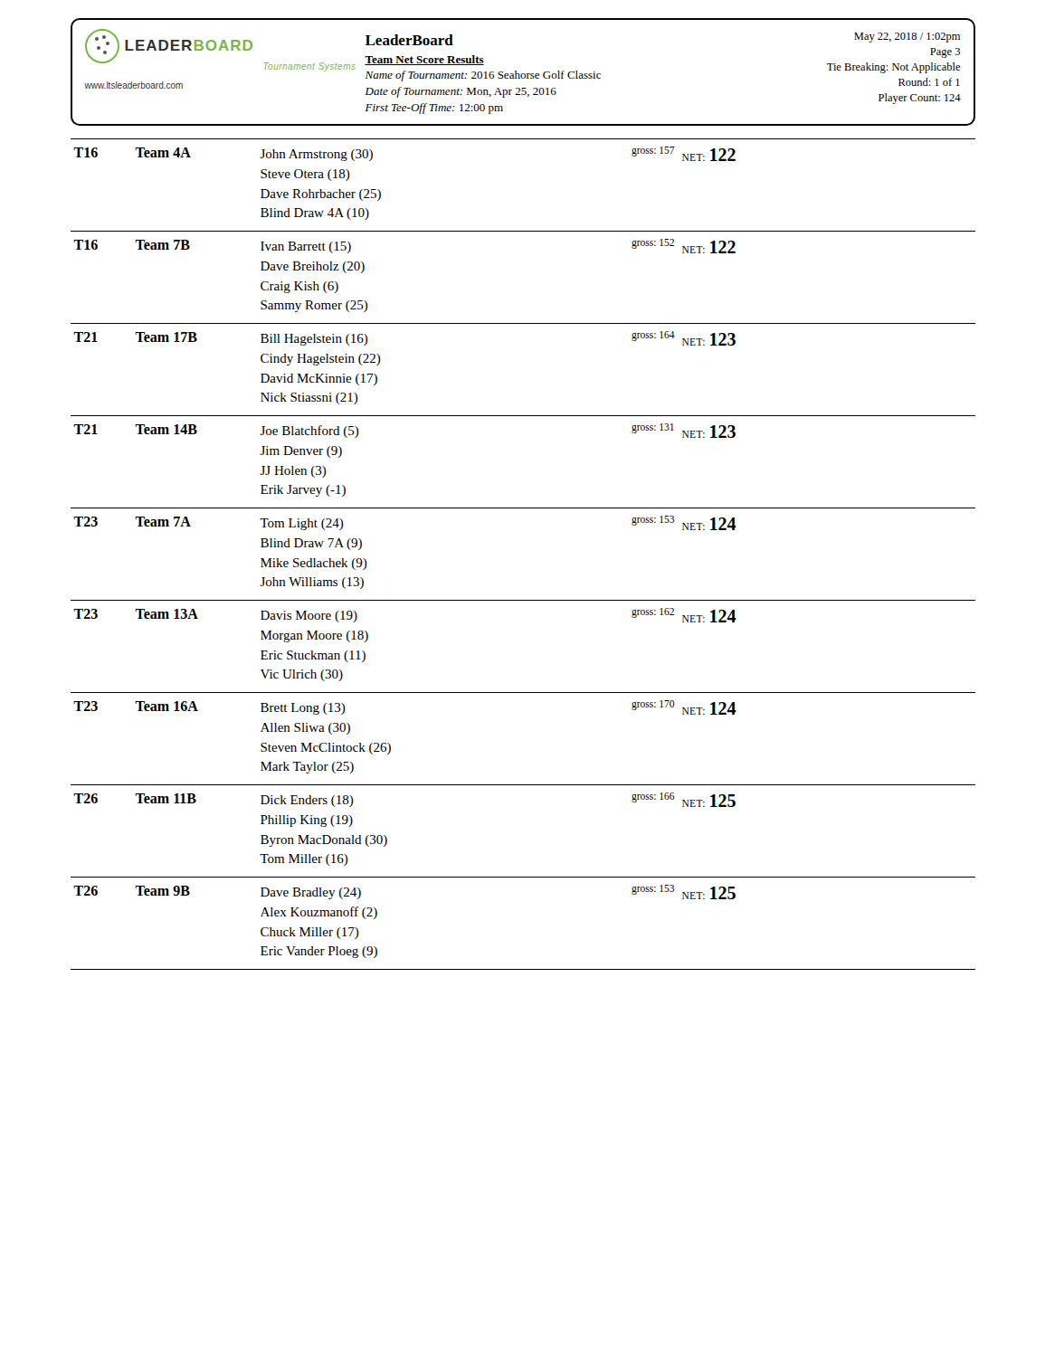LEADER BOARD
Tournament Systems
www.ltsleaderboard.com
LeaderBoard
Team Net Score Results
Name of Tournament: 2016 Seahorse Golf Classic
Date of Tournament: Mon, Apr 25, 2016
First Tee-Off Time: 12:00 pm
May 22, 2018 / 1:02pm
Page 3
Tie Breaking: Not Applicable
Round: 1 of 1
Player Count: 124
| T16 | Team 4A | John Armstrong (30) Steve Otera (18) Dave Rohrbacher (25) Blind Draw 4A (10) | gross: 157 | NET: 122 | |
| T16 | Team 7B | Ivan Barrett (15) Dave Breiholz (20) Craig Kish (6) Sammy Romer (25) | gross: 152 | NET: 122 | |
| T21 | Team 17B | Bill Hagelstein (16) Cindy Hagelstein (22) David McKinnie (17) Nick Stiassni (21) | gross: 164 | NET: 123 | |
| T21 | Team 14B | Joe Blatchford (5) Jim Denver (9) JJ Holen (3) Erik Jarvey (-1) | gross: 131 | NET: 123 | |
| T23 | Team 7A | Tom Light (24) Blind Draw 7A (9) Mike Sedlachek (9) John Williams (13) | gross: 153 | NET: 124 | |
| T23 | Team 13A | Davis Moore (19) Morgan Moore (18) Eric Stuckman (11) Vic Ulrich (30) | gross: 162 | NET: 124 | |
| T23 | Team 16A | Brett Long (13) Allen Sliwa (30) Steven McClintock (26) Mark Taylor (25) | gross: 170 | NET: 124 | |
| T26 | Team 11B | Dick Enders (18) Phillip King (19) Byron MacDonald (30) Tom Miller (16) | gross: 166 | NET: 125 | |
| T26 | Team 9B | Dave Bradley (24) Alex Kouzmanoff (2) Chuck Miller (17) Eric Vander Ploeg (9) | gross: 153 | NET: 125 | |